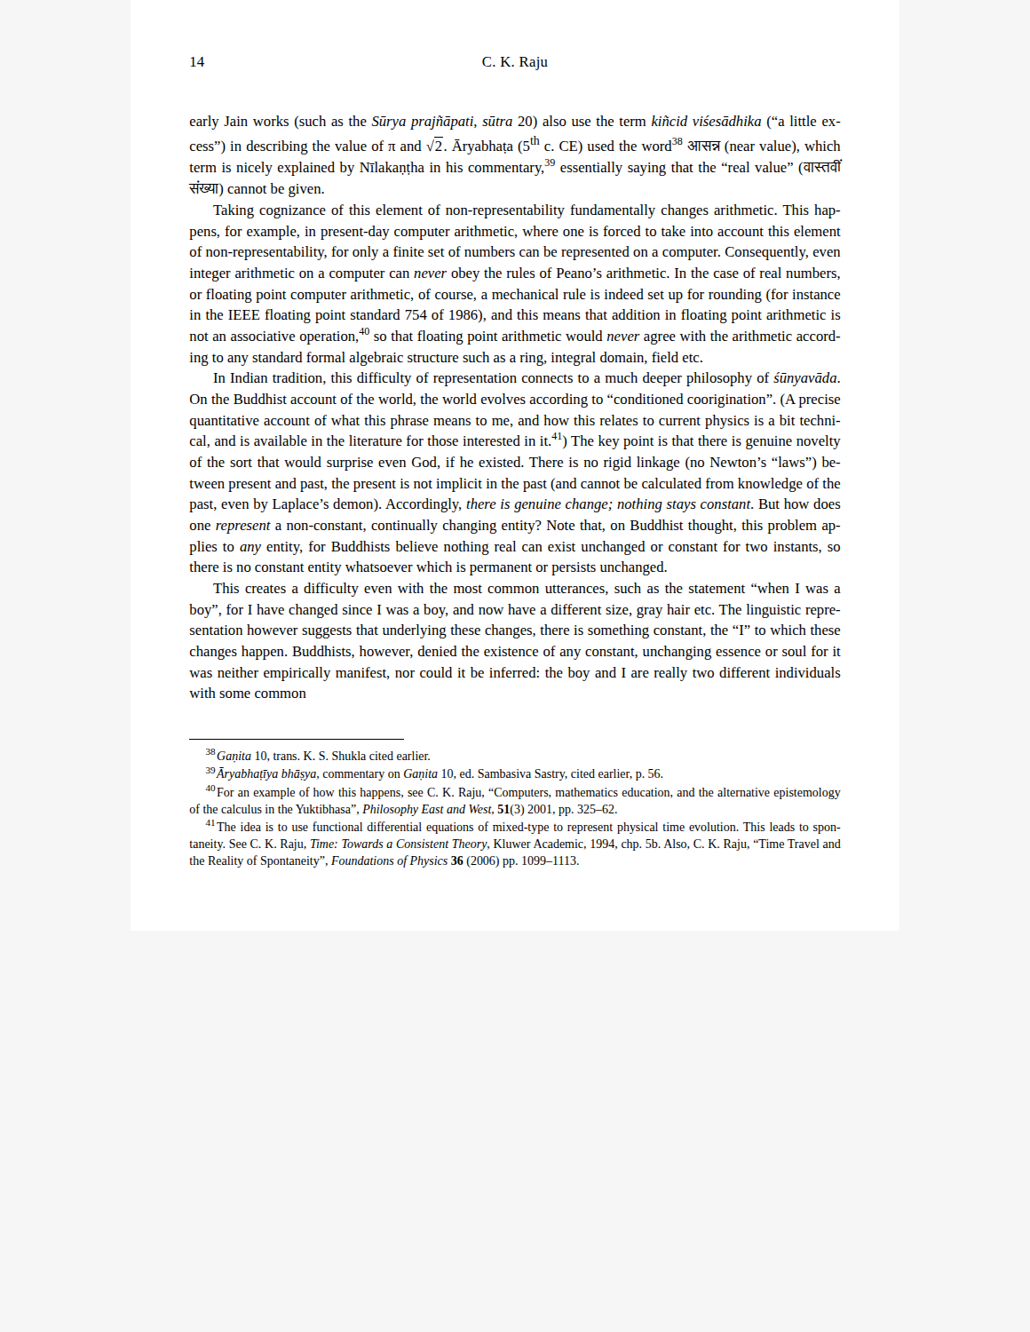14 C. K. Raju
early Jain works (such as the Sūrya prajñāpati, sūtra 20) also use the term kiñcid viśesādhika (“a little excess”) in describing the value of π and √2. Āryabhaṭa (5th c. CE) used the word38 आसन्न (near value), which term is nicely explained by Nīlakaṇṭha in his commentary,39 essentially saying that the “real value” (वास्तवीं संख्या) cannot be given.
Taking cognizance of this element of non-representability fundamentally changes arithmetic. This happens, for example, in present-day computer arithmetic, where one is forced to take into account this element of non-representability, for only a finite set of numbers can be represented on a computer. Consequently, even integer arithmetic on a computer can never obey the rules of Peano’s arithmetic. In the case of real numbers, or floating point computer arithmetic, of course, a mechanical rule is indeed set up for rounding (for instance in the IEEE floating point standard 754 of 1986), and this means that addition in floating point arithmetic is not an associative operation,40 so that floating point arithmetic would never agree with the arithmetic according to any standard formal algebraic structure such as a ring, integral domain, field etc.
In Indian tradition, this difficulty of representation connects to a much deeper philosophy of śūnyavāda. On the Buddhist account of the world, the world evolves according to “conditioned coorigination”. (A precise quantitative account of what this phrase means to me, and how this relates to current physics is a bit technical, and is available in the literature for those interested in it.41) The key point is that there is genuine novelty of the sort that would surprise even God, if he existed. There is no rigid linkage (no Newton’s “laws”) between present and past, the present is not implicit in the past (and cannot be calculated from knowledge of the past, even by Laplace’s demon). Accordingly, there is genuine change; nothing stays constant. But how does one represent a non-constant, continually changing entity? Note that, on Buddhist thought, this problem applies to any entity, for Buddhists believe nothing real can exist unchanged or constant for two instants, so there is no constant entity whatsoever which is permanent or persists unchanged.
This creates a difficulty even with the most common utterances, such as the statement “when I was a boy”, for I have changed since I was a boy, and now have a different size, gray hair etc. The linguistic representation however suggests that underlying these changes, there is something constant, the “I” to which these changes happen. Buddhists, however, denied the existence of any constant, unchanging essence or soul for it was neither empirically manifest, nor could it be inferred: the boy and I are really two different individuals with some common
38Gaṇita 10, trans. K. S. Shukla cited earlier.
39Āryabhaṭīya bhāṣya, commentary on Gaṇita 10, ed. Sambasiva Sastry, cited earlier, p. 56.
40For an example of how this happens, see C. K. Raju, “Computers, mathematics education, and the alternative epistemology of the calculus in the Yuktibhasa”, Philosophy East and West, 51(3) 2001, pp. 325–62.
41The idea is to use functional differential equations of mixed-type to represent physical time evolution. This leads to spontaneity. See C. K. Raju, Time: Towards a Consistent Theory, Kluwer Academic, 1994, chp. 5b. Also, C. K. Raju, “Time Travel and the Reality of Spontaneity”, Foundations of Physics 36 (2006) pp. 1099–1113.